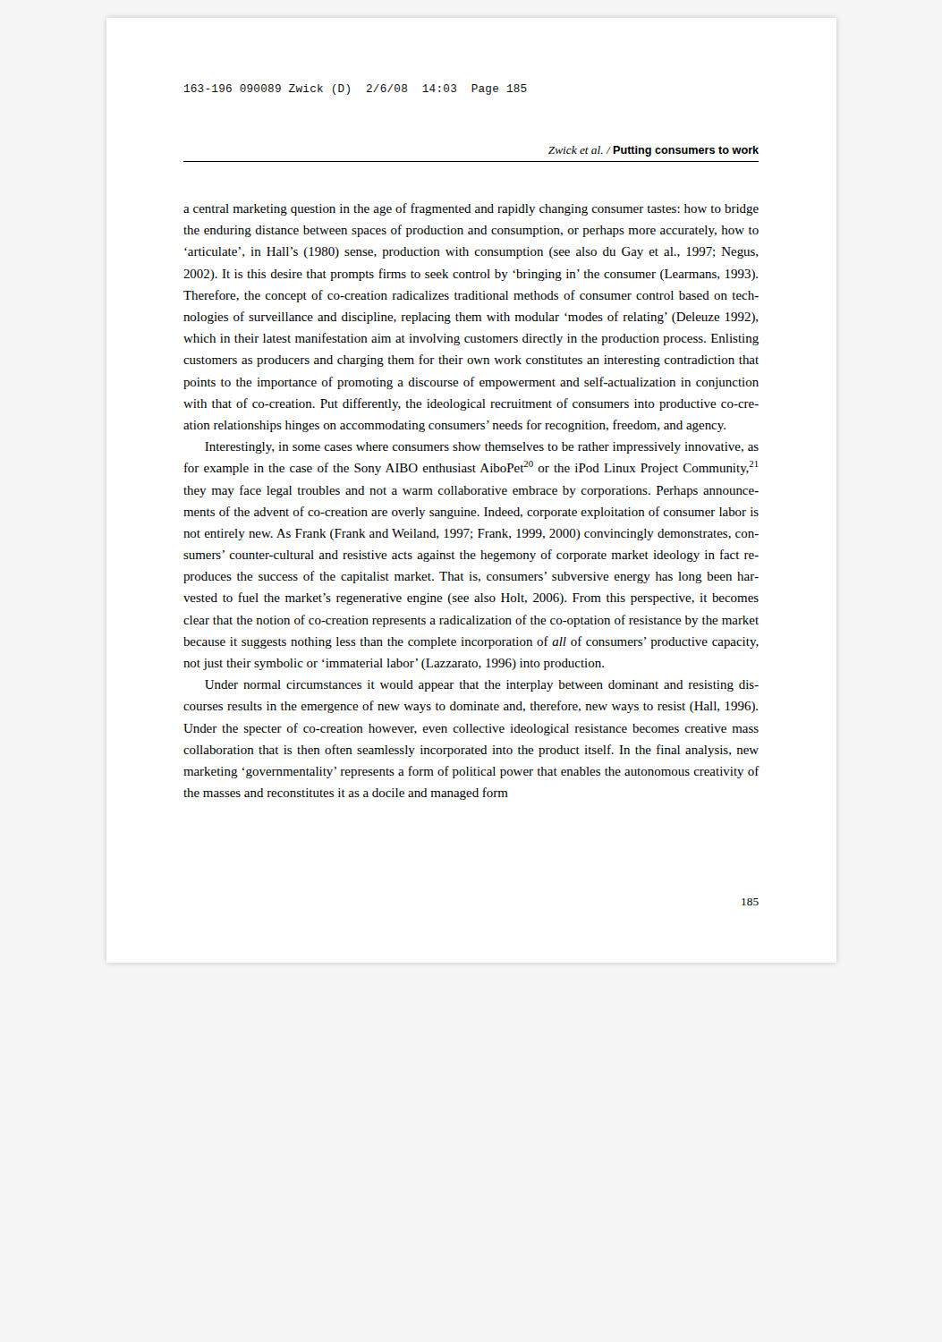163-196 090089 Zwick (D) 2/6/08 14:03 Page 185
Zwick et al. / Putting consumers to work
a central marketing question in the age of fragmented and rapidly changing consumer tastes: how to bridge the enduring distance between spaces of production and consumption, or perhaps more accurately, how to ‘articulate’, in Hall’s (1980) sense, production with consumption (see also du Gay et al., 1997; Negus, 2002). It is this desire that prompts firms to seek control by ‘bringing in’ the consumer (Learmans, 1993). Therefore, the concept of co-creation radicalizes traditional methods of consumer control based on technologies of surveillance and discipline, replacing them with modular ‘modes of relating’ (Deleuze 1992), which in their latest manifestation aim at involving customers directly in the production process. Enlisting customers as producers and charging them for their own work constitutes an interesting contradiction that points to the importance of promoting a discourse of empowerment and self-actualization in conjunction with that of co-creation. Put differently, the ideological recruitment of consumers into productive co-creation relationships hinges on accommodating consumers’ needs for recognition, freedom, and agency.
Interestingly, in some cases where consumers show themselves to be rather impressively innovative, as for example in the case of the Sony AIBO enthusiast AiboPet20 or the iPod Linux Project Community,21 they may face legal troubles and not a warm collaborative embrace by corporations. Perhaps announcements of the advent of co-creation are overly sanguine. Indeed, corporate exploitation of consumer labor is not entirely new. As Frank (Frank and Weiland, 1997; Frank, 1999, 2000) convincingly demonstrates, consumers’ counter-cultural and resistive acts against the hegemony of corporate market ideology in fact reproduces the success of the capitalist market. That is, consumers’ subversive energy has long been harvested to fuel the market’s regenerative engine (see also Holt, 2006). From this perspective, it becomes clear that the notion of co-creation represents a radicalization of the co-optation of resistance by the market because it suggests nothing less than the complete incorporation of all of consumers’ productive capacity, not just their symbolic or ‘immaterial labor’ (Lazzarato, 1996) into production.
Under normal circumstances it would appear that the interplay between dominant and resisting discourses results in the emergence of new ways to dominate and, therefore, new ways to resist (Hall, 1996). Under the specter of co-creation however, even collective ideological resistance becomes creative mass collaboration that is then often seamlessly incorporated into the product itself. In the final analysis, new marketing ‘governmentality’ represents a form of political power that enables the autonomous creativity of the masses and reconstitutes it as a docile and managed form
185